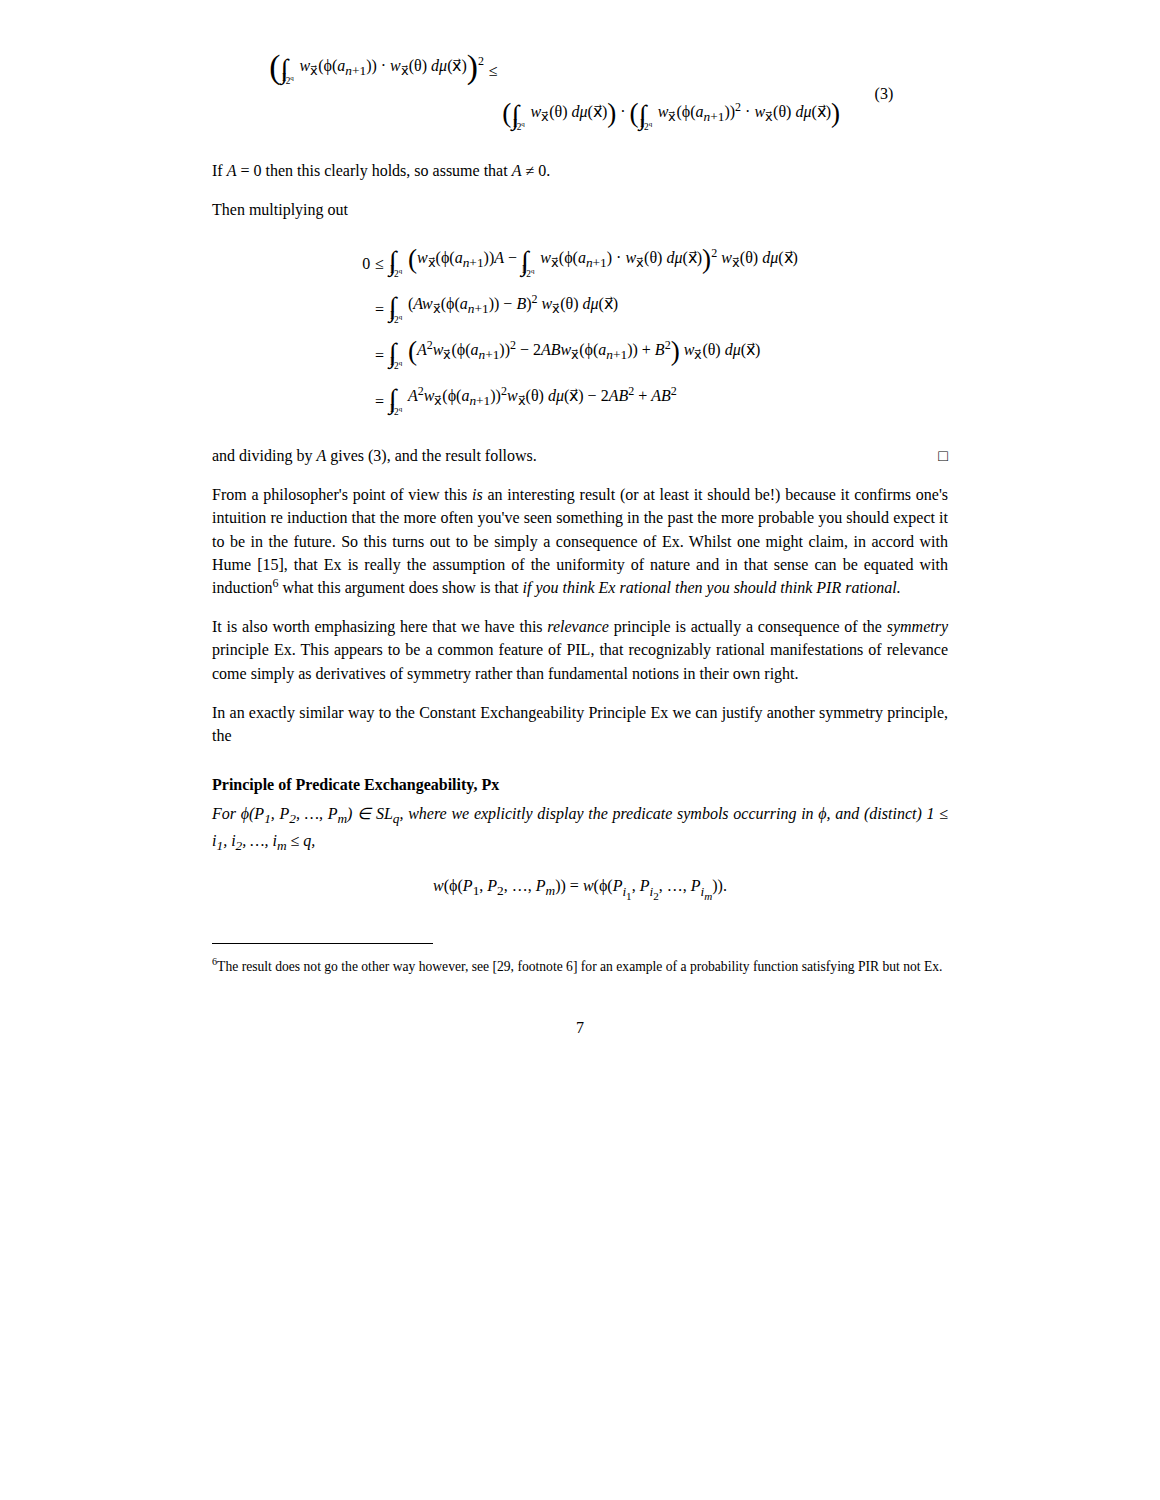| ( ∫ 𝕀 2 q w x⃗ (ϕ( a n +1 )) · w x⃗ (θ) dμ (x⃗) ) 2 | ≤ | |
| | | ( ∫ 𝕀 2 q w x⃗ (θ) dμ (x⃗) ) · ( ∫ 𝕀 2 q w x⃗ (ϕ( a n +1 )) 2 · w x⃗ (θ) dμ (x⃗) ) |
(3)
If A = 0 then this clearly holds, so assume that A ≠ 0.
Then multiplying out
| 0 | ≤ | ∫ 𝕀 2 q ( w x⃗ (ϕ( a n +1 )) A − ∫ 𝕀 2 q w x⃗ (ϕ( a n +1 ) · w x⃗ (θ) dμ (x⃗) ) 2 w x⃗ (θ) dμ (x⃗) |
| | = | ∫ 𝕀 2 q ( Aw x⃗ (ϕ( a n +1 )) − B ) 2 w x⃗ (θ) dμ (x⃗) |
| | = | ∫ 𝕀 2 q ( A 2 w x⃗ (ϕ( a n +1 )) 2 − 2 ABw x⃗ (ϕ( a n +1 )) + B 2 ) w x⃗ (θ) dμ (x⃗) |
| | = | ∫ 𝕀 2 q A 2 w x⃗ (ϕ( a n +1 )) 2 w x⃗ (θ) dμ (x⃗) − 2 AB 2 + AB 2 |
and dividing by A gives (3), and the result follows. □
From a philosopher's point of view this is an interesting result (or at least it should be!) because it confirms one's intuition re induction that the more often you've seen something in the past the more probable you should expect it to be in the future. So this turns out to be simply a consequence of Ex. Whilst one might claim, in accord with Hume [15], that Ex is really the assumption of the uniformity of nature and in that sense can be equated with induction6 what this argument does show is that if you think Ex rational then you should think PIR rational.
It is also worth emphasizing here that we have this relevance principle is actually a consequence of the symmetry principle Ex. This appears to be a common feature of PIL, that recognizably rational manifestations of relevance come simply as derivatives of symmetry rather than fundamental notions in their own right.
In an exactly similar way to the Constant Exchangeability Principle Ex we can justify another symmetry principle, the
Principle of Predicate Exchangeability, Px
For ϕ(P1, P2, …, Pm) ∈ SLq, where we explicitly display the predicate symbols occurring in ϕ, and (distinct) 1 ≤ i1, i2, …, im ≤ q,
w(ϕ(P1, P2, …, Pm)) = w(ϕ(Pi1, Pi2, …, Pim)).
6The result does not go the other way however, see [29, footnote 6] for an example of a probability function satisfying PIR but not Ex.
7